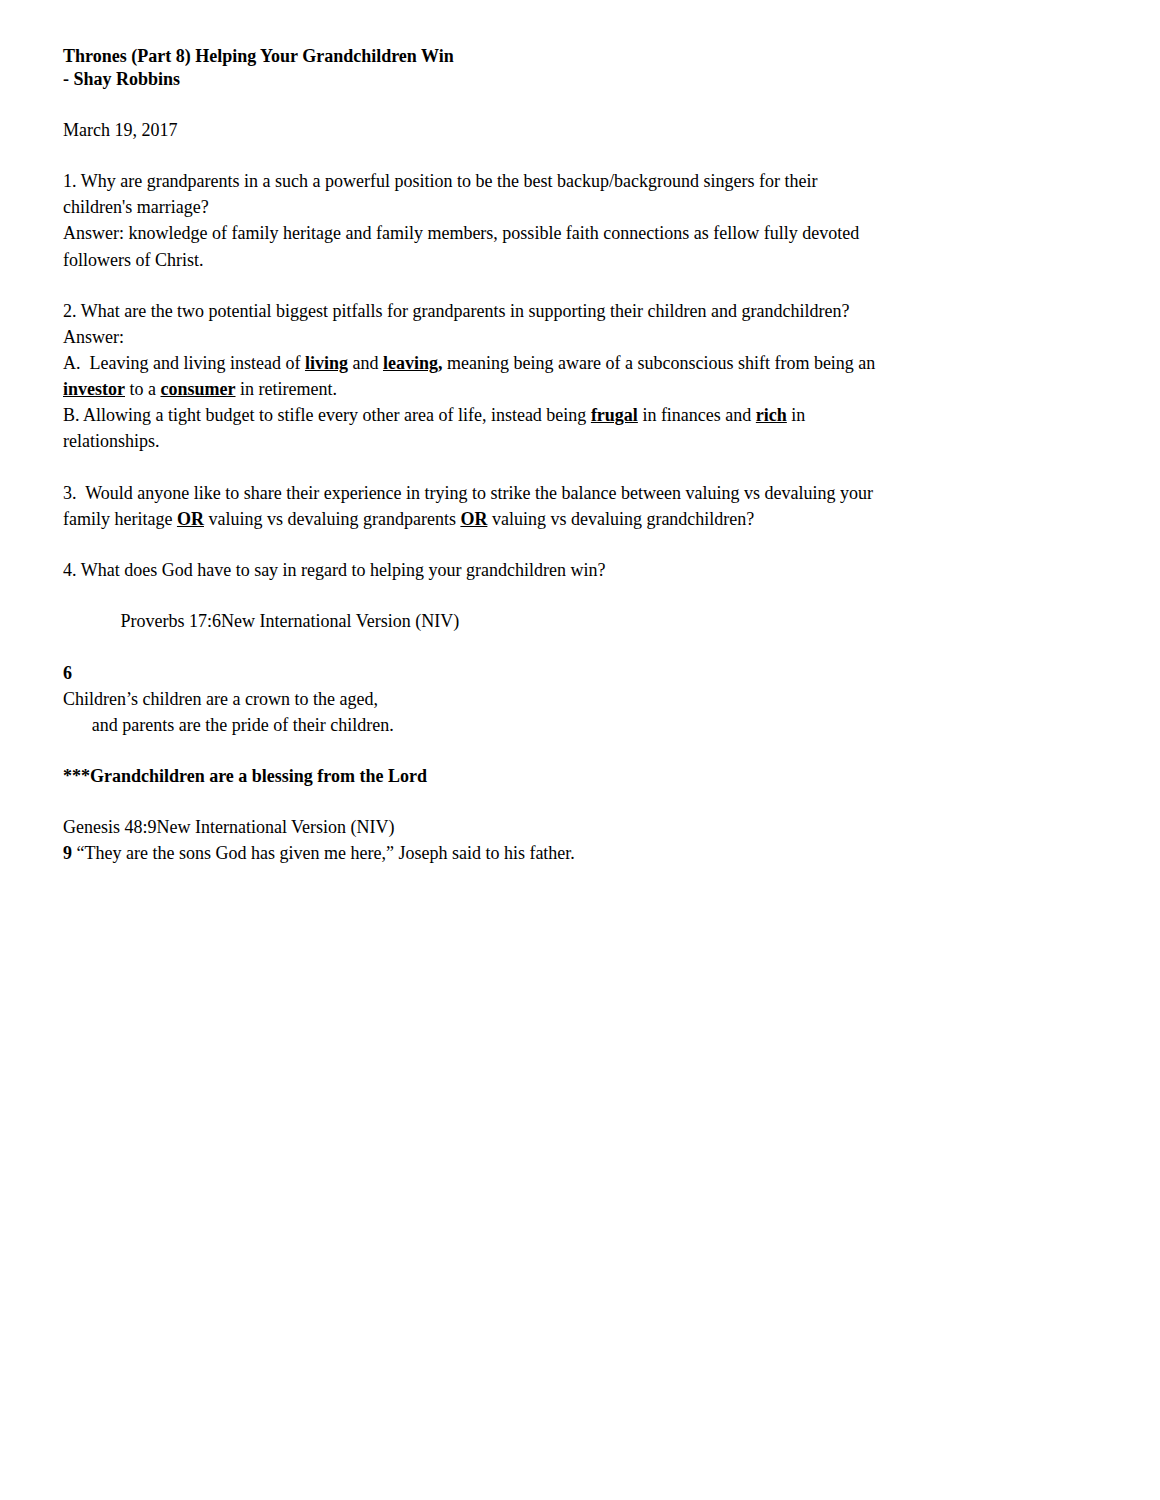Thrones (Part 8) Helping Your Grandchildren Win
- Shay Robbins
March 19, 2017
1. Why are grandparents in a such a powerful position to be the best backup/background singers for their children's marriage?
Answer: knowledge of family heritage and family members, possible faith connections as fellow fully devoted followers of Christ.
2. What are the two potential biggest pitfalls for grandparents in supporting their children and grandchildren?
Answer:
A. Leaving and living instead of living and leaving, meaning being aware of a subconscious shift from being an investor to a consumer in retirement.
B. Allowing a tight budget to stifle every other area of life, instead being frugal in finances and rich in relationships.
3. Would anyone like to share their experience in trying to strike the balance between valuing vs devaluing your family heritage OR valuing vs devaluing grandparents OR valuing vs devaluing grandchildren?
4. What does God have to say in regard to helping your grandchildren win?
Proverbs 17:6New International Version (NIV)
6
Children’s children are a crown to the aged,
and parents are the pride of their children.
***Grandchildren are a blessing from the Lord
Genesis 48:9New International Version (NIV)
9 “They are the sons God has given me here,” Joseph said to his father.